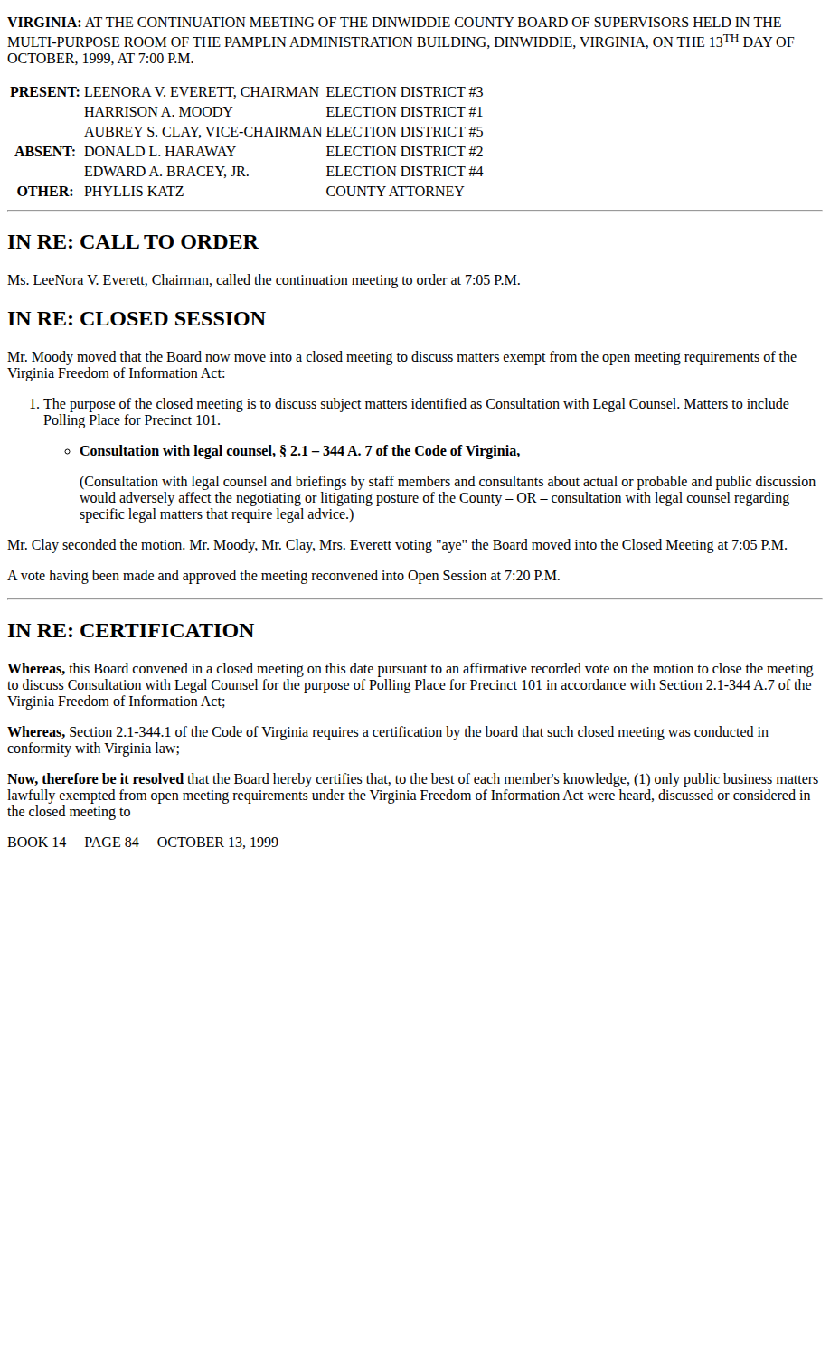VIRGINIA: AT THE CONTINUATION MEETING OF THE DINWIDDIE COUNTY BOARD OF SUPERVISORS HELD IN THE MULTI-PURPOSE ROOM OF THE PAMPLIN ADMINISTRATION BUILDING, DINWIDDIE, VIRGINIA, ON THE 13TH DAY OF OCTOBER, 1999, AT 7:00 P.M.
| PRESENT: | LEENORA V. EVERETT, CHAIRMAN | ELECTION DISTRICT #3 |
| | HARRISON A. MOODY | ELECTION DISTRICT #1 |
| | AUBREY S. CLAY, VICE-CHAIRMAN | ELECTION DISTRICT #5 |
| ABSENT: | DONALD L. HARAWAY | ELECTION DISTRICT #2 |
| | EDWARD A. BRACEY, JR. | ELECTION DISTRICT #4 |
| OTHER: | PHYLLIS KATZ | COUNTY ATTORNEY |
IN RE: CALL TO ORDER
Ms. LeeNora V. Everett, Chairman, called the continuation meeting to order at 7:05 P.M.
IN RE: CLOSED SESSION
Mr. Moody moved that the Board now move into a closed meeting to discuss matters exempt from the open meeting requirements of the Virginia Freedom of Information Act:
The purpose of the closed meeting is to discuss subject matters identified as Consultation with Legal Counsel. Matters to include Polling Place for Precinct 101.
Consultation with legal counsel, § 2.1 – 344 A. 7 of the Code of Virginia,
(Consultation with legal counsel and briefings by staff members and consultants about actual or probable and public discussion would adversely affect the negotiating or litigating posture of the County – OR – consultation with legal counsel regarding specific legal matters that require legal advice.)
Mr. Clay seconded the motion. Mr. Moody, Mr. Clay, Mrs. Everett voting "aye" the Board moved into the Closed Meeting at 7:05 P.M.
A vote having been made and approved the meeting reconvened into Open Session at 7:20 P.M.
IN RE: CERTIFICATION
Whereas, this Board convened in a closed meeting on this date pursuant to an affirmative recorded vote on the motion to close the meeting to discuss Consultation with Legal Counsel for the purpose of Polling Place for Precinct 101 in accordance with Section 2.1-344 A.7 of the Virginia Freedom of Information Act;
Whereas, Section 2.1-344.1 of the Code of Virginia requires a certification by the board that such closed meeting was conducted in conformity with Virginia law;
Now, therefore be it resolved that the Board hereby certifies that, to the best of each member's knowledge, (1) only public business matters lawfully exempted from open meeting requirements under the Virginia Freedom of Information Act were heard, discussed or considered in the closed meeting to
BOOK 14 PAGE 84 OCTOBER 13, 1999